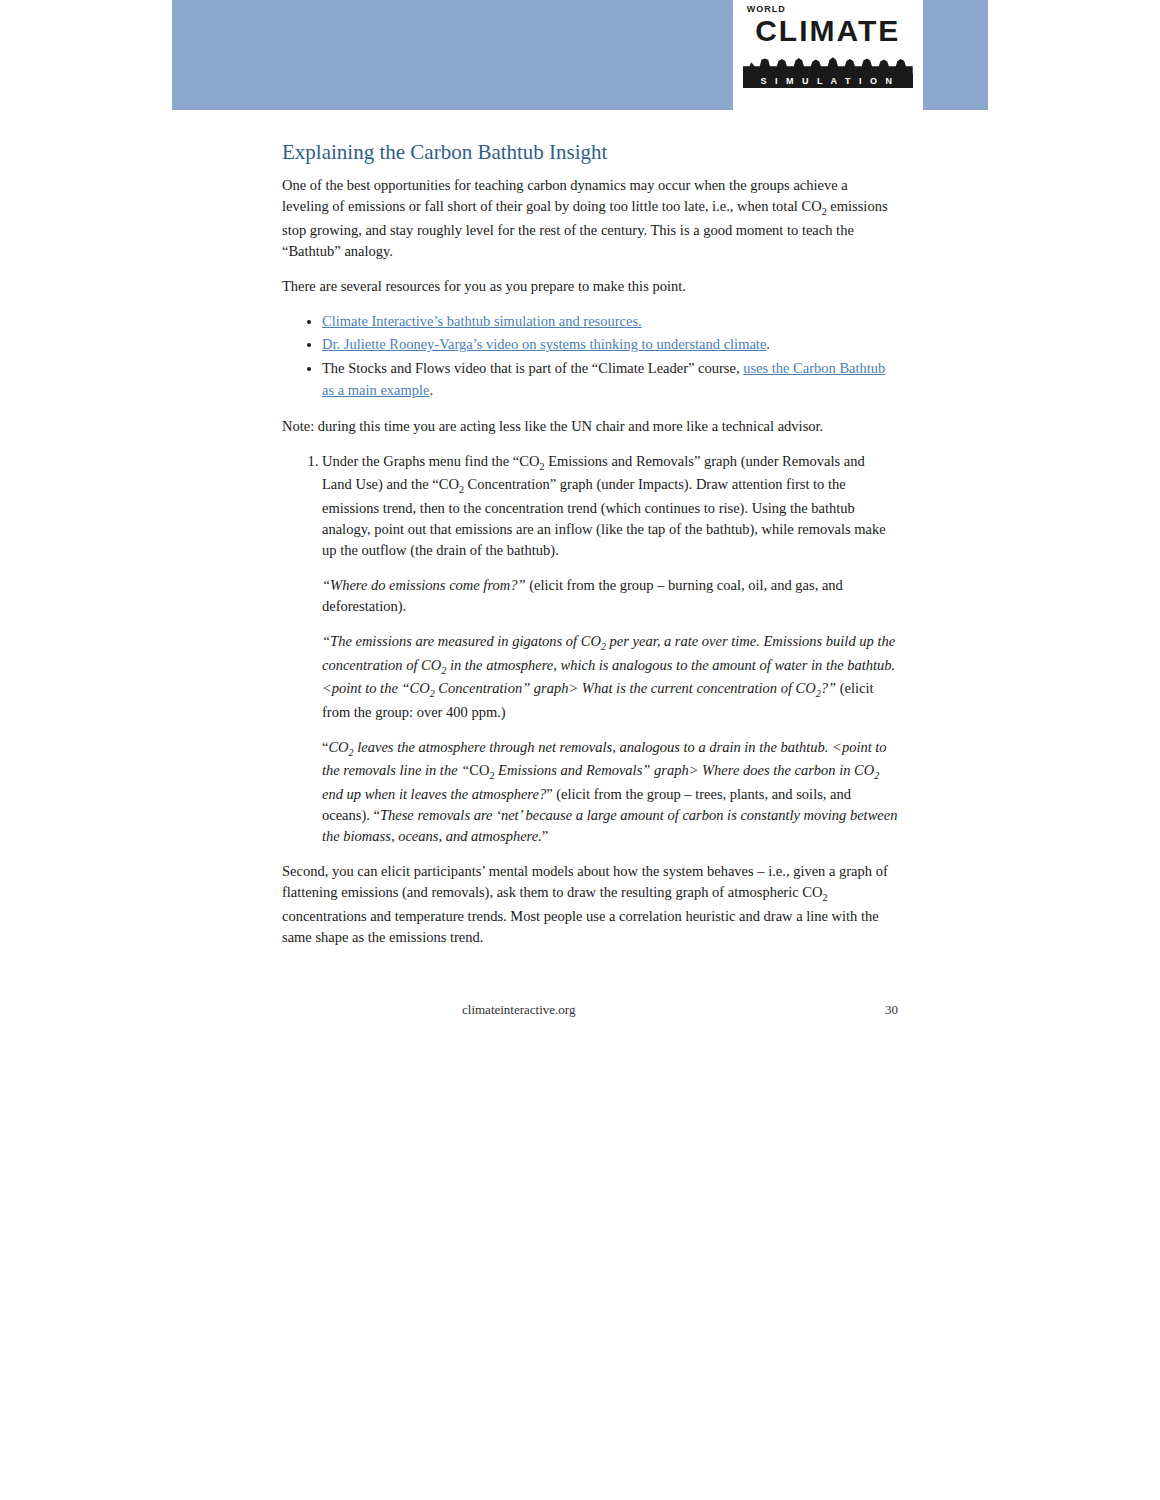WORLD
CLIMATE
S I M U L A T I O N
Explaining the Carbon Bathtub Insight
One of the best opportunities for teaching carbon dynamics may occur when the groups achieve a leveling of emissions or fall short of their goal by doing too little too late, i.e., when total CO2 emissions stop growing, and stay roughly level for the rest of the century. This is a good moment to teach the “Bathtub” analogy.
There are several resources for you as you prepare to make this point.
Climate Interactive’s bathtub simulation and resources.
Dr. Juliette Rooney-Varga’s video on systems thinking to understand climate.
The Stocks and Flows video that is part of the “Climate Leader” course, uses the Carbon Bathtub as a main example.
Note: during this time you are acting less like the UN chair and more like a technical advisor.
Under the Graphs menu find the “CO2 Emissions and Removals” graph (under Removals and Land Use) and the “CO2 Concentration” graph (under Impacts). Draw attention first to the emissions trend, then to the concentration trend (which continues to rise). Using the bathtub analogy, point out that emissions are an inflow (like the tap of the bathtub), while removals make up the outflow (the drain of the bathtub).
“Where do emissions come from?” (elicit from the group – burning coal, oil, and gas, and deforestation).
“The emissions are measured in gigatons of CO2 per year, a rate over time. Emissions build up the concentration of CO2 in the atmosphere, which is analogous to the amount of water in the bathtub. <point to the “CO2 Concentration” graph> What is the current concentration of CO2?” (elicit from the group: over 400 ppm.)
“CO2 leaves the atmosphere through net removals, analogous to a drain in the bathtub. <point to the removals line in the “CO2 Emissions and Removals” graph> Where does the carbon in CO2 end up when it leaves the atmosphere?” (elicit from the group – trees, plants, and soils, and oceans). “These removals are ‘net’ because a large amount of carbon is constantly moving between the biomass, oceans, and atmosphere.”
Second, you can elicit participants’ mental models about how the system behaves – i.e., given a graph of flattening emissions (and removals), ask them to draw the resulting graph of atmospheric CO2 concentrations and temperature trends. Most people use a correlation heuristic and draw a line with the same shape as the emissions trend.
climateinteractive.org
30